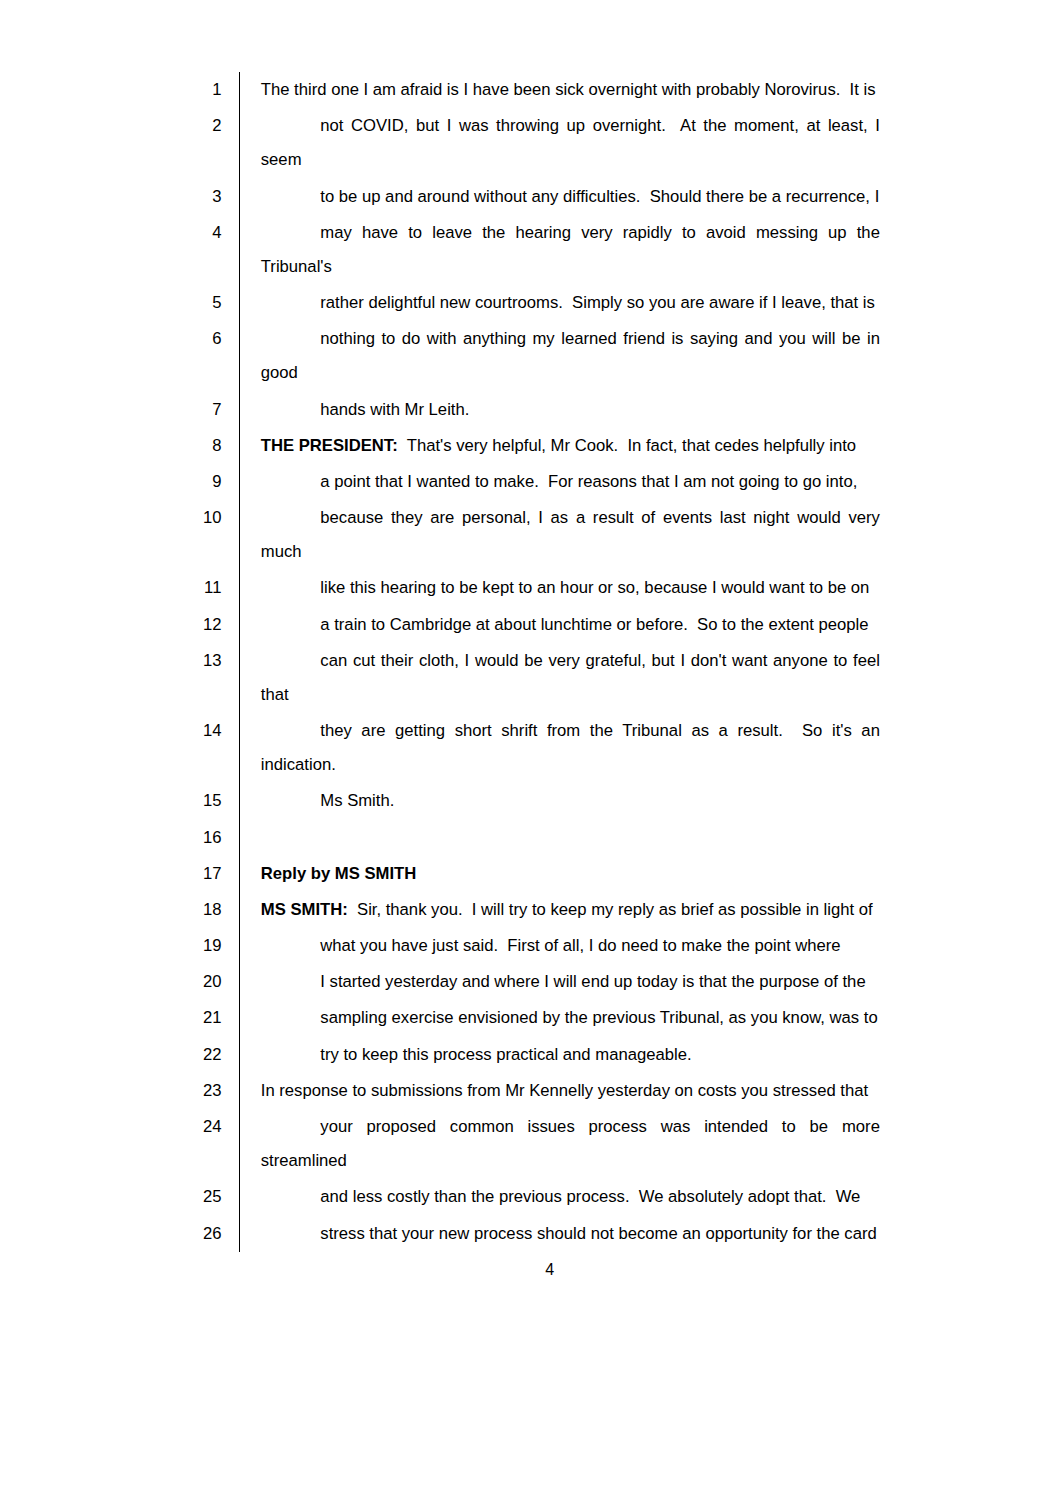| 1 | The third one I am afraid is I have been sick overnight with probably Norovirus. It is |
| 2 | not COVID, but I was throwing up overnight. At the moment, at least, I seem |
| 3 | to be up and around without any difficulties. Should there be a recurrence, I |
| 4 | may have to leave the hearing very rapidly to avoid messing up the Tribunal's |
| 5 | rather delightful new courtrooms. Simply so you are aware if I leave, that is |
| 6 | nothing to do with anything my learned friend is saying and you will be in good |
| 7 | hands with Mr Leith. |
| 8 | THE PRESIDENT: That's very helpful, Mr Cook. In fact, that cedes helpfully into |
| 9 | a point that I wanted to make. For reasons that I am not going to go into, |
| 10 | because they are personal, I as a result of events last night would very much |
| 11 | like this hearing to be kept to an hour or so, because I would want to be on |
| 12 | a train to Cambridge at about lunchtime or before. So to the extent people |
| 13 | can cut their cloth, I would be very grateful, but I don't want anyone to feel that |
| 14 | they are getting short shrift from the Tribunal as a result. So it's an indication. |
| 15 | Ms Smith. |
| 16 | |
| 17 | Reply by MS SMITH |
| 18 | MS SMITH: Sir, thank you. I will try to keep my reply as brief as possible in light of |
| 19 | what you have just said. First of all, I do need to make the point where |
| 20 | I started yesterday and where I will end up today is that the purpose of the |
| 21 | sampling exercise envisioned by the previous Tribunal, as you know, was to |
| 22 | try to keep this process practical and manageable. |
| 23 | In response to submissions from Mr Kennelly yesterday on costs you stressed that |
| 24 | your proposed common issues process was intended to be more streamlined |
| 25 | and less costly than the previous process. We absolutely adopt that. We |
| 26 | stress that your new process should not become an opportunity for the card |
4